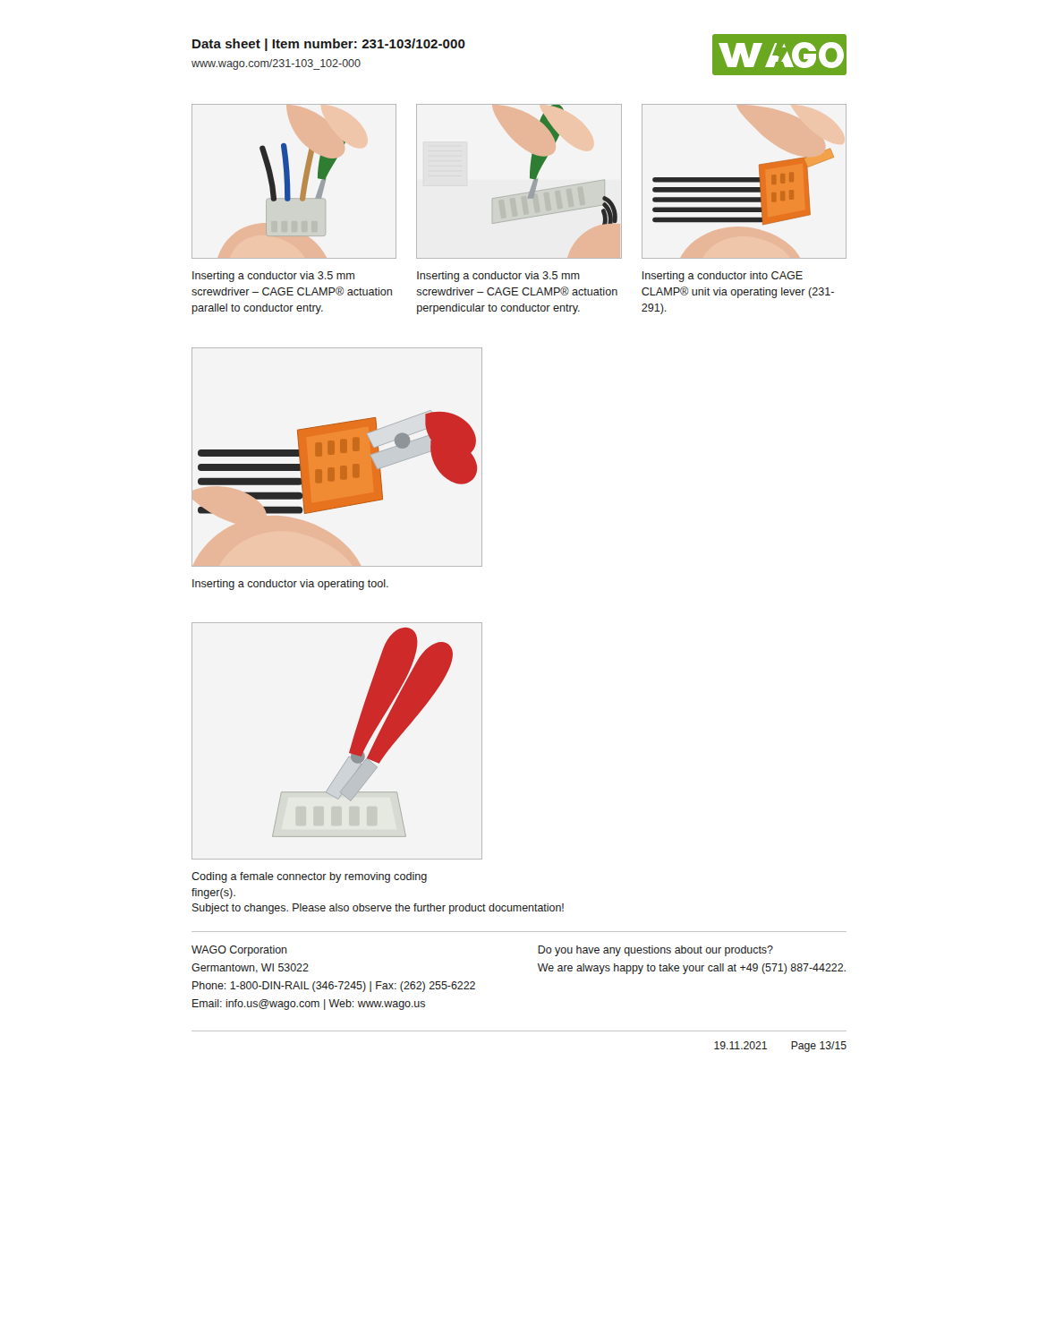Data sheet | Item number: 231-103/102-000
www.wago.com/231-103_102-000
Inserting a conductor via 3.5 mm screwdriver – CAGE CLAMP® actuation parallel to conductor entry.
Inserting a conductor via 3.5 mm screwdriver – CAGE CLAMP® actuation perpendicular to conductor entry.
Inserting a conductor into CAGE CLAMP® unit via operating lever (231-291).
Inserting a conductor via operating tool.
Coding a female connector by removing coding finger(s).
Subject to changes. Please also observe the further product documentation!
WAGO Corporation
Germantown, WI 53022
Phone: 1-800-DIN-RAIL (346-7245) | Fax: (262) 255-6222
Email: info.us@wago.com | Web: www.wago.us
Do you have any questions about our products?
We are always happy to take your call at +49 (571) 887-44222.
19.11.2021 Page 13/15